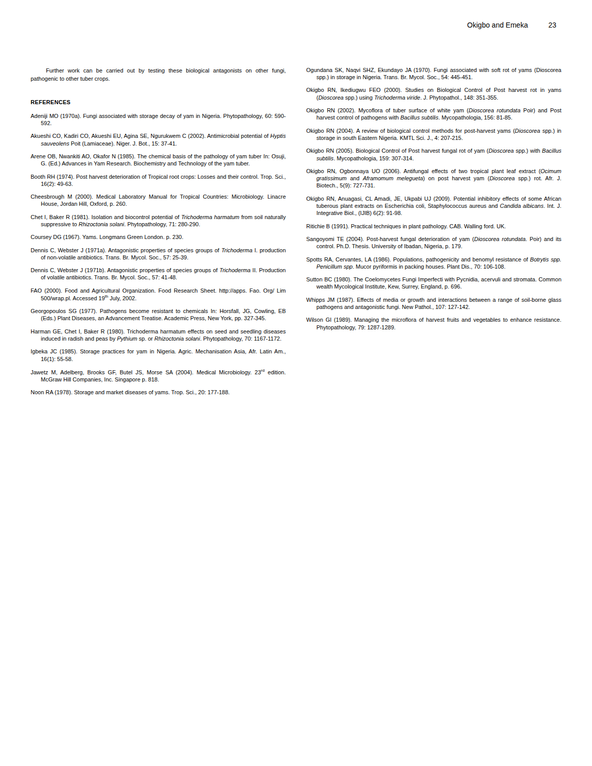Okigbo and Emeka 23
Further work can be carried out by testing these biological antagonists on other fungi, pathogenic to other tuber crops.
REFERENCES
Adeniji MO (1970a). Fungi associated with storage decay of yam in Nigeria. Phytopathology, 60: 590-592.
Akueshi CO, Kadiri CO, Akueshi EU, Agina SE, Ngurukwem C (2002). Antimicrobial potential of Hyptis sauveolens Poit (Lamiaceae). Niger. J. Bot., 15: 37-41.
Arene OB, Nwankiti AO, Okafor N (1985). The chemical basis of the pathology of yam tuber In: Osuji, G. (Ed.) Advances in Yam Research. Biochemistry and Technology of the yam tuber.
Booth RH (1974). Post harvest deterioration of Tropical root crops: Losses and their control. Trop. Sci., 16(2): 49-63.
Cheesbrough M (2000). Medical Laboratory Manual for Tropical Countries: Microbiology. Linacre House, Jordan Hill, Oxford, p. 260.
Chet I, Baker R (1981). Isolation and biocontrol potential of Trichoderma harmatum from soil naturally suppressive to Rhizoctonia solani. Phytopathology, 71: 280-290.
Coursey DG (1967). Yams. Longmans Green London. p. 230.
Dennis C, Webster J (1971a). Antagonistic properties of species groups of Trichoderma I. production of non-volatile antibiotics. Trans. Br. Mycol. Soc., 57: 25-39.
Dennis C, Webster J (1971b). Antagonistic properties of species groups of Trichoderma II. Production of volatile antibiotics. Trans. Br. Mycol. Soc., 57: 41-48.
FAO (2000). Food and Agricultural Organization. Food Research Sheet. http://apps. Fao. Org/ Lim 500/wrap.pl. Accessed 19th July, 2002.
Georgopoulos SG (1977). Pathogens become resistant to chemicals In: Horsfall, JG, Cowling, EB (Eds.) Plant Diseases, an Advancement Treatise. Academic Press, New York, pp. 327-345.
Harman GE, Chet I, Baker R (1980). Trichoderma harmatum effects on seed and seedling diseases induced in radish and peas by Pythium sp. or Rhizoctonia solani. Phytopathology, 70: 1167-1172.
Igbeka JC (1985). Storage practices for yam in Nigeria. Agric. Mechanisation Asia, Afr. Latin Am., 16(1): 55-58.
Jawetz M, Adelberg, Brooks GF, Butel JS, Morse SA (2004). Medical Microbiology. 23rd edition. McGraw Hill Companies, Inc. Singapore p. 818.
Noon RA (1978). Storage and market diseases of yams. Trop. Sci., 20: 177-188.
Ogundana SK, Naqvi SHZ, Ekundayo JA (1970). Fungi associated with soft rot of yams (Dioscorea spp.) in storage in Nigeria. Trans. Br. Mycol. Soc., 54: 445-451.
Okigbo RN, Ikediugwu FEO (2000). Studies on Biological Control of Post harvest rot in yams (Dioscorea spp.) using Trichoderma viride. J. Phytopathol., 148: 351-355.
Okigbo RN (2002). Mycoflora of tuber surface of white yam (Dioscorea rotundata Poir) and Post harvest control of pathogens with Bacillus subtilis. Mycopathologia, 156: 81-85.
Okigbo RN (2004). A review of biological control methods for post-harvest yams (Dioscorea spp.) in storage in south Eastern Nigeria. KMTL Sci. J., 4: 207-215.
Okigbo RN (2005). Biological Control of Post harvest fungal rot of yam (Dioscorea spp.) with Bacillus subtilis. Mycopathologia, 159: 307-314.
Okigbo RN, Ogbonnaya UO (2006). Antifungal effects of two tropical plant leaf extract (Ocimum gratissimum and Aframomum melegueta) on post harvest yam (Dioscorea spp.) rot. Afr. J. Biotech., 5(9): 727-731.
Okigbo RN, Anuagasi, CL Amadi, JE, Ukpabi UJ (2009). Potential inhibitory effects of some African tuberous plant extracts on Escherichia coli, Staphylococcus aureus and Candida albicans. Int. J. Integrative Biol., (IJIB) 6(2): 91-98.
Ritichie B (1991). Practical techniques in plant pathology. CAB. Walling ford. UK.
Sangoyomi TE (2004). Post-harvest fungal deterioration of yam (Dioscorea rotundata. Poir) and its control. Ph.D. Thesis. University of Ibadan, Nigeria, p. 179.
Spotts RA, Cervantes, LA (1986). Populations, pathogenicity and benomyl resistance of Botrytis spp. Penicillum spp. Mucor pyriformis in packing houses. Plant Dis., 70: 106-108.
Sutton BC (1980). The Coelomycetes Fungi Imperfecti with Pycnidia, acervuli and stromata. Common wealth Mycological Institute, Kew, Surrey, England, p. 696.
Whipps JM (1987). Effects of media or growth and interactions between a range of soil-borne glass pathogens and antagonistic fungi. New Pathol., 107: 127-142.
Wilson GI (1989). Managing the microflora of harvest fruits and vegetables to enhance resistance. Phytopathology, 79: 1287-1289.